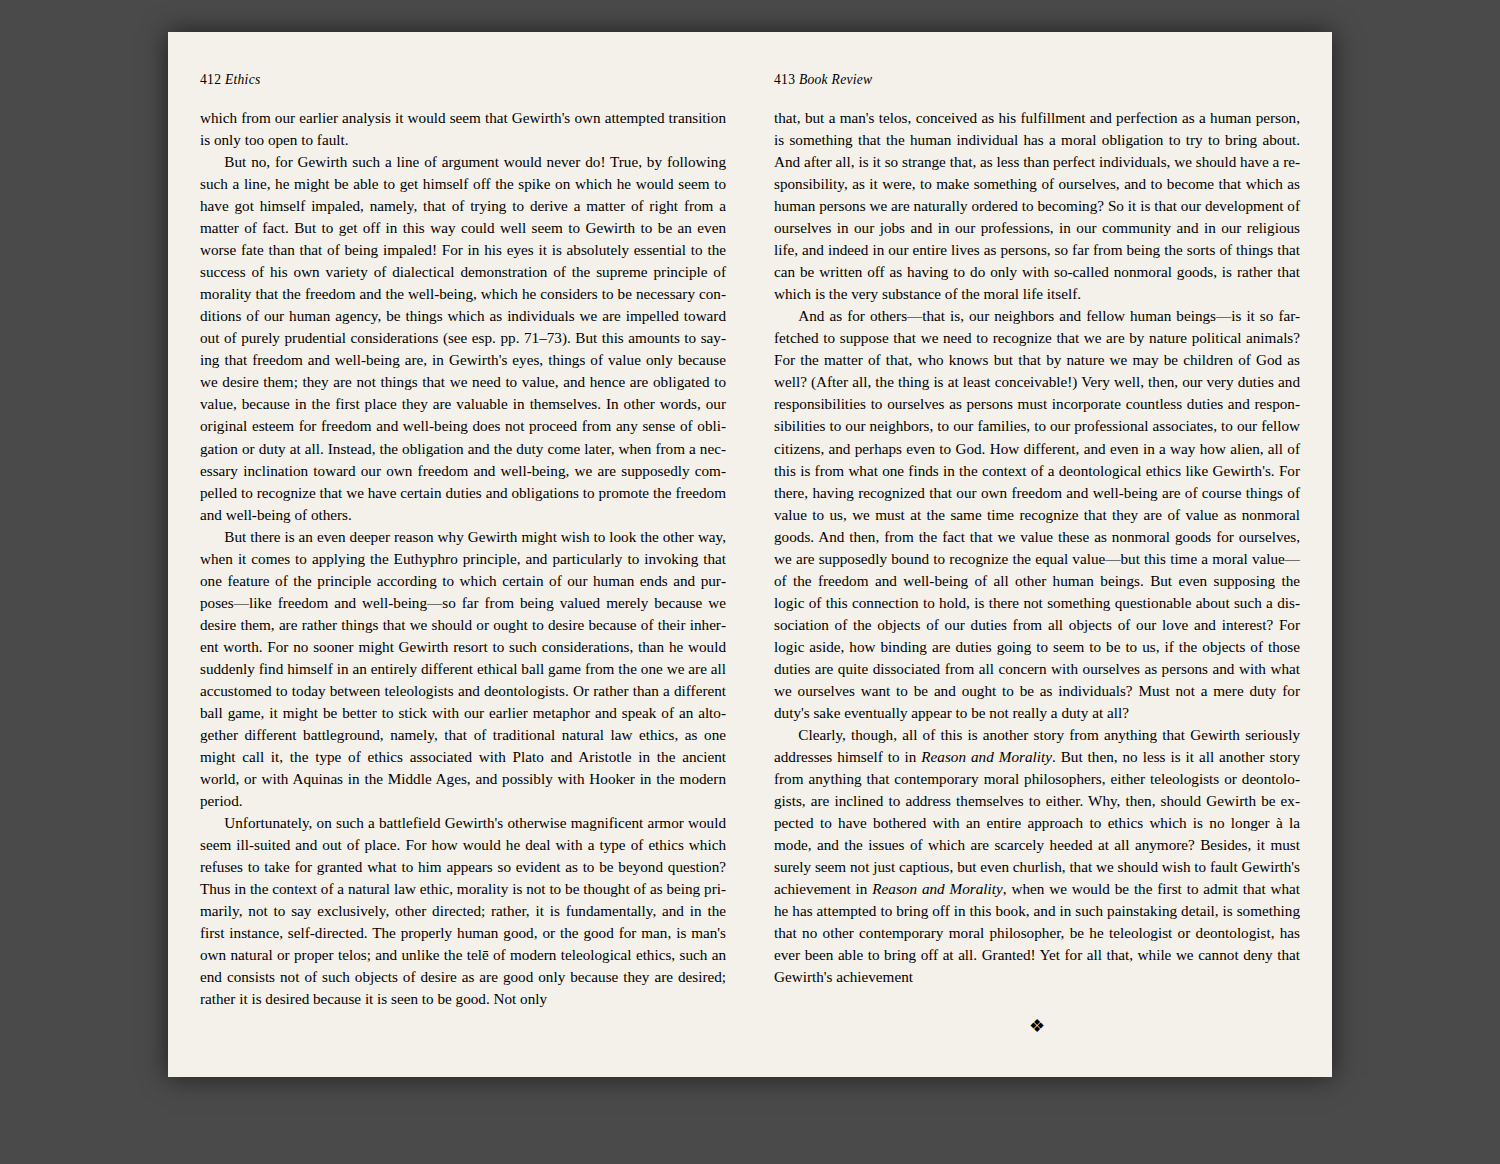412 Ethics
which from our earlier analysis it would seem that Gewirth's own attempted transition is only too open to fault.
But no, for Gewirth such a line of argument would never do! True, by following such a line, he might be able to get himself off the spike on which he would seem to have got himself impaled, namely, that of trying to derive a matter of right from a matter of fact. But to get off in this way could well seem to Gewirth to be an even worse fate than that of being impaled! For in his eyes it is absolutely essential to the success of his own variety of dialectical demonstration of the supreme principle of morality that the freedom and the well-being, which he considers to be necessary conditions of our human agency, be things which as individuals we are impelled toward out of purely prudential considerations (see esp. pp. 71–73). But this amounts to saying that freedom and well-being are, in Gewirth's eyes, things of value only because we desire them; they are not things that we need to value, and hence are obligated to value, because in the first place they are valuable in themselves. In other words, our original esteem for freedom and well-being does not proceed from any sense of obligation or duty at all. Instead, the obligation and the duty come later, when from a necessary inclination toward our own freedom and well-being, we are supposedly compelled to recognize that we have certain duties and obligations to promote the freedom and well-being of others.
But there is an even deeper reason why Gewirth might wish to look the other way, when it comes to applying the Euthyphro principle, and particularly to invoking that one feature of the principle according to which certain of our human ends and purposes—like freedom and well-being—so far from being valued merely because we desire them, are rather things that we should or ought to desire because of their inherent worth. For no sooner might Gewirth resort to such considerations, than he would suddenly find himself in an entirely different ethical ball game from the one we are all accustomed to today between teleologists and deontologists. Or rather than a different ball game, it might be better to stick with our earlier metaphor and speak of an altogether different battleground, namely, that of traditional natural law ethics, as one might call it, the type of ethics associated with Plato and Aristotle in the ancient world, or with Aquinas in the Middle Ages, and possibly with Hooker in the modern period.
Unfortunately, on such a battlefield Gewirth's otherwise magnificent armor would seem ill-suited and out of place. For how would he deal with a type of ethics which refuses to take for granted what to him appears so evident as to be beyond question? Thus in the context of a natural law ethic, morality is not to be thought of as being primarily, not to say exclusively, other directed; rather, it is fundamentally, and in the first instance, self-directed. The properly human good, or the good for man, is man's own natural or proper telos; and unlike the telē of modern teleological ethics, such an end consists not of such objects of desire as are good only because they are desired; rather it is desired because it is seen to be good. Not only
413 Book Review
that, but a man's telos, conceived as his fulfillment and perfection as a human person, is something that the human individual has a moral obligation to try to bring about. And after all, is it so strange that, as less than perfect individuals, we should have a responsibility, as it were, to make something of ourselves, and to become that which as human persons we are naturally ordered to becoming? So it is that our development of ourselves in our jobs and in our professions, in our community and in our religious life, and indeed in our entire lives as persons, so far from being the sorts of things that can be written off as having to do only with so-called nonmoral goods, is rather that which is the very substance of the moral life itself.
And as for others—that is, our neighbors and fellow human beings—is it so far-fetched to suppose that we need to recognize that we are by nature political animals? For the matter of that, who knows but that by nature we may be children of God as well? (After all, the thing is at least conceivable!) Very well, then, our very duties and responsibilities to ourselves as persons must incorporate countless duties and responsibilities to our neighbors, to our families, to our professional associates, to our fellow citizens, and perhaps even to God. How different, and even in a way how alien, all of this is from what one finds in the context of a deontological ethics like Gewirth's. For there, having recognized that our own freedom and well-being are of course things of value to us, we must at the same time recognize that they are of value as nonmoral goods. And then, from the fact that we value these as nonmoral goods for ourselves, we are supposedly bound to recognize the equal value—but this time a moral value—of the freedom and well-being of all other human beings. But even supposing the logic of this connection to hold, is there not something questionable about such a dissociation of the objects of our duties from all objects of our love and interest? For logic aside, how binding are duties going to seem to be to us, if the objects of those duties are quite dissociated from all concern with ourselves as persons and with what we ourselves want to be and ought to be as individuals? Must not a mere duty for duty's sake eventually appear to be not really a duty at all?
Clearly, though, all of this is another story from anything that Gewirth seriously addresses himself to in Reason and Morality. But then, no less is it all another story from anything that contemporary moral philosophers, either teleologists or deontologists, are inclined to address themselves to either. Why, then, should Gewirth be expected to have bothered with an entire approach to ethics which is no longer à la mode, and the issues of which are scarcely heeded at all anymore? Besides, it must surely seem not just captious, but even churlish, that we should wish to fault Gewirth's achievement in Reason and Morality, when we would be the first to admit that what he has attempted to bring off in this book, and in such painstaking detail, is something that no other contemporary moral philosopher, be he teleologist or deontologist, has ever been able to bring off at all. Granted! Yet for all that, while we cannot deny that Gewirth's achievement
❖